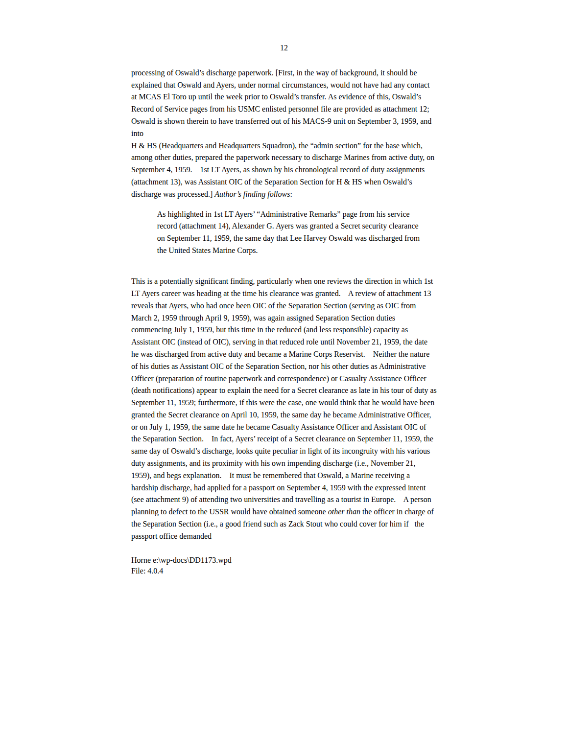12
processing of Oswald’s discharge paperwork. [First, in the way of background, it should be explained that Oswald and Ayers, under normal circumstances, would not have had any contact at MCAS El Toro up until the week prior to Oswald’s transfer. As evidence of this, Oswald’s Record of Service pages from his USMC enlisted personnel file are provided as attachment 12; Oswald is shown therein to have transferred out of his MACS-9 unit on September 3, 1959, and into
H & HS (Headquarters and Headquarters Squadron), the “admin section” for the base which, among other duties, prepared the paperwork necessary to discharge Marines from active duty, on September 4, 1959. 1st LT Ayers, as shown by his chronological record of duty assignments (attachment 13), was Assistant OIC of the Separation Section for H & HS when Oswald’s discharge was processed.] Author’s finding follows:
As highlighted in 1st LT Ayers’ “Administrative Remarks” page from his service record (attachment 14), Alexander G. Ayers was granted a Secret security clearance on September 11, 1959, the same day that Lee Harvey Oswald was discharged from the United States Marine Corps.
This is a potentially significant finding, particularly when one reviews the direction in which 1st LT Ayers career was heading at the time his clearance was granted. A review of attachment 13 reveals that Ayers, who had once been OIC of the Separation Section (serving as OIC from March 2, 1959 through April 9, 1959), was again assigned Separation Section duties commencing July 1, 1959, but this time in the reduced (and less responsible) capacity as Assistant OIC (instead of OIC), serving in that reduced role until November 21, 1959, the date he was discharged from active duty and became a Marine Corps Reservist. Neither the nature of his duties as Assistant OIC of the Separation Section, nor his other duties as Administrative Officer (preparation of routine paperwork and correspondence) or Casualty Assistance Officer (death notifications) appear to explain the need for a Secret clearance as late in his tour of duty as September 11, 1959; furthermore, if this were the case, one would think that he would have been granted the Secret clearance on April 10, 1959, the same day he became Administrative Officer, or on July 1, 1959, the same date he became Casualty Assistance Officer and Assistant OIC of the Separation Section. In fact, Ayers’ receipt of a Secret clearance on September 11, 1959, the same day of Oswald’s discharge, looks quite peculiar in light of its incongruity with his various duty assignments, and its proximity with his own impending discharge (i.e., November 21, 1959), and begs explanation. It must be remembered that Oswald, a Marine receiving a hardship discharge, had applied for a passport on September 4, 1959 with the expressed intent (see attachment 9) of attending two universities and travelling as a tourist in Europe. A person planning to defect to the USSR would have obtained someone other than the officer in charge of the Separation Section (i.e., a good friend such as Zack Stout who could cover for him if the passport office demanded
Horne e:\wp-docs\DD1173.wpd
File: 4.0.4